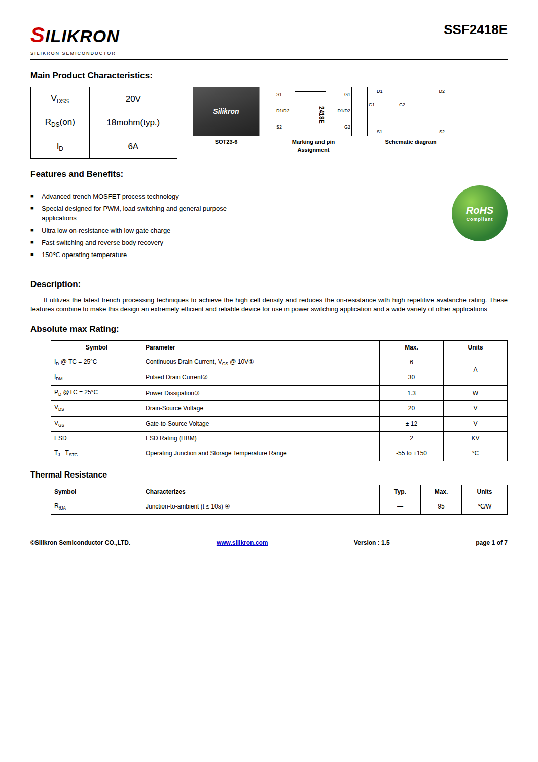SILIKRON
SILIKRON SEMICONDUCTOR
SSF2418E
Main Product Characteristics:
| V DSS | 20V |
| R DS (on) | 18mohm(typ.) |
| I D | 6A |
Silikron
SOT23-6
S1 D1/D2 S2
2418E
G1 D1/D2 G2
Marking and pin
Assignment
D1 D2 G1 G2 S1 S2
Schematic diagram
Features and Benefits:
Advanced trench MOSFET process technology
Special designed for PWM, load switching and general purpose applications
Ultra low on-resistance with low gate charge
Fast switching and reverse body recovery
150℃ operating temperature
RoHSCompliant
Description:
It utilizes the latest trench processing techniques to achieve the high cell density and reduces the on-resistance with high repetitive avalanche rating. These features combine to make this design an extremely efficient and reliable device for use in power switching application and a wide variety of other applications
Absolute max Rating:
| Symbol | Parameter | Max. | Units |
| --- | --- | --- | --- |
| I D @ TC = 25°C | Continuous Drain Current, V GS @ 10V① | 6 | A |
| I DM | Pulsed Drain Current② | 30 |
| P D @TC = 25°C | Power Dissipation③ | 1.3 | W |
| V DS | Drain-Source Voltage | 20 | V |
| V GS | Gate-to-Source Voltage | ± 12 | V |
| ESD | ESD Rating (HBM) | 2 | KV |
| T J T STG | Operating Junction and Storage Temperature Range | -55 to +150 | °C |
Thermal Resistance
| Symbol | Characterizes | Typ. | Max. | Units |
| --- | --- | --- | --- | --- |
| R θJA | Junction-to-ambient (t ≤ 10s) ④ | — | 95 | ℃/W |
©Silikron Semiconductor CO.,LTD.
www.silikron.com
Version : 1.5
page 1 of 7